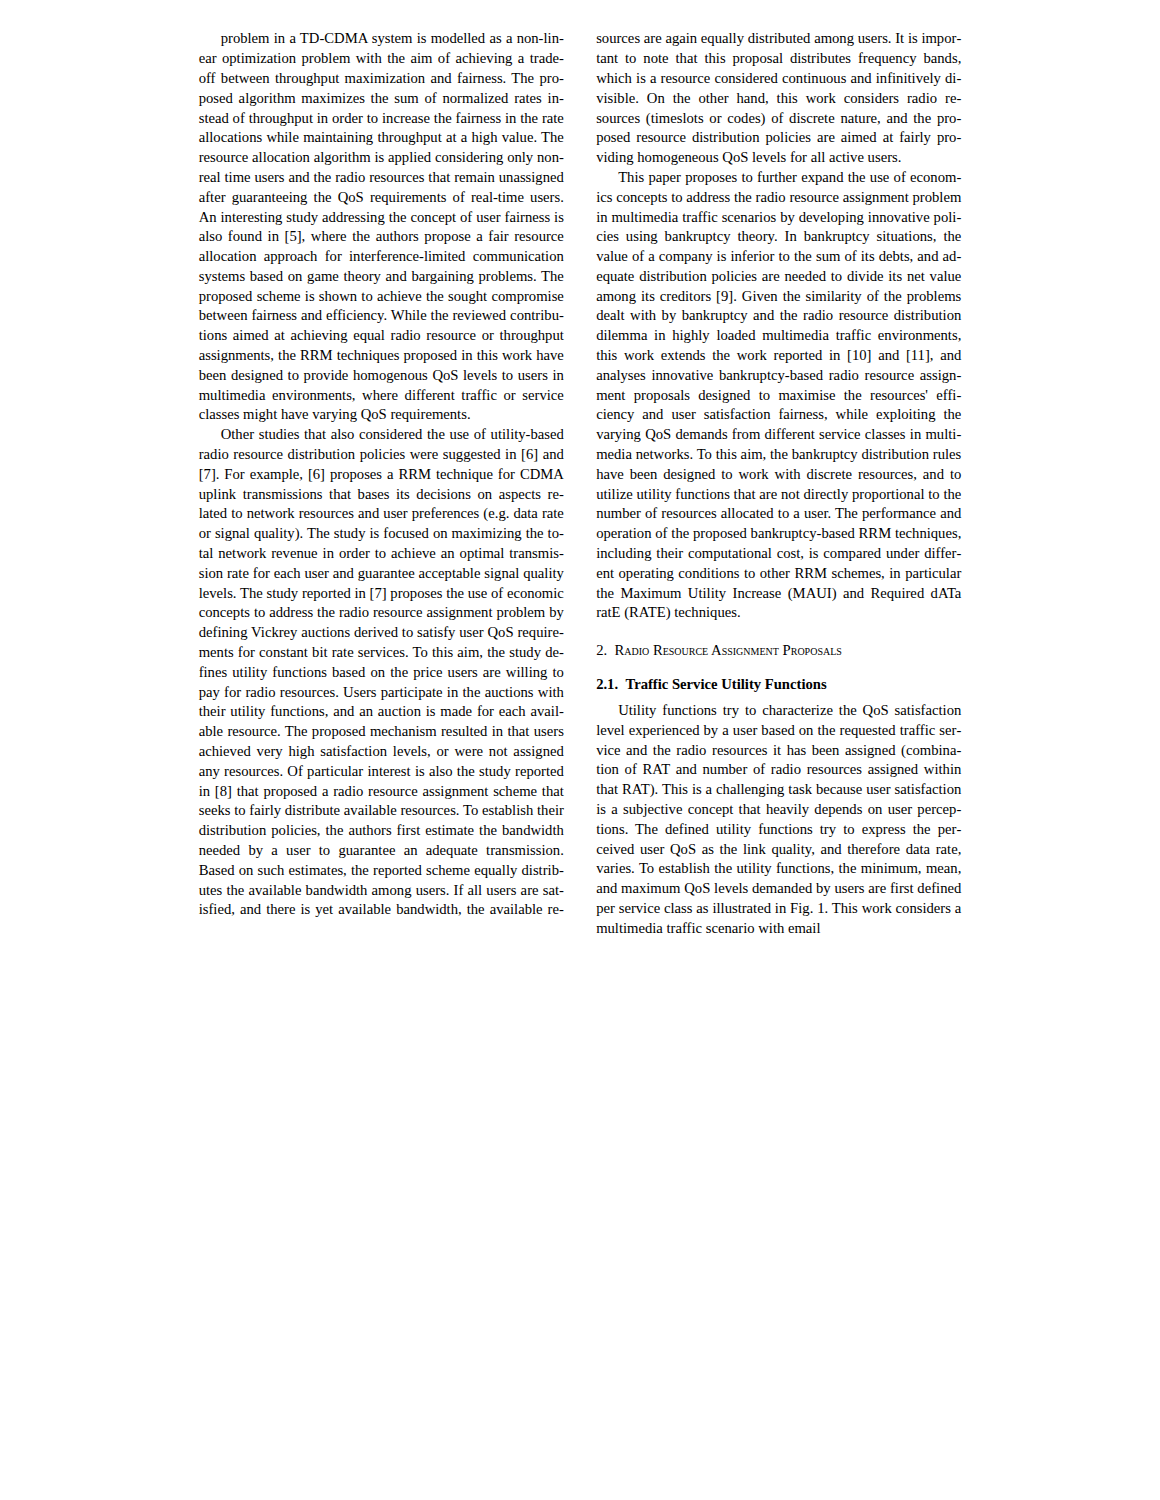problem in a TD-CDMA system is modelled as a non-linear optimization problem with the aim of achieving a trade-off between throughput maximization and fairness. The proposed algorithm maximizes the sum of normalized rates instead of throughput in order to increase the fairness in the rate allocations while maintaining throughput at a high value. The resource allocation algorithm is applied considering only non-real time users and the radio resources that remain unassigned after guaranteeing the QoS requirements of real-time users. An interesting study addressing the concept of user fairness is also found in [5], where the authors propose a fair resource allocation approach for interference-limited communication systems based on game theory and bargaining problems. The proposed scheme is shown to achieve the sought compromise between fairness and efficiency. While the reviewed contributions aimed at achieving equal radio resource or throughput assignments, the RRM techniques proposed in this work have been designed to provide homogenous QoS levels to users in multimedia environments, where different traffic or service classes might have varying QoS requirements.
Other studies that also considered the use of utility-based radio resource distribution policies were suggested in [6] and [7]. For example, [6] proposes a RRM technique for CDMA uplink transmissions that bases its decisions on aspects related to network resources and user preferences (e.g. data rate or signal quality). The study is focused on maximizing the total network revenue in order to achieve an optimal transmission rate for each user and guarantee acceptable signal quality levels. The study reported in [7] proposes the use of economic concepts to address the radio resource assignment problem by defining Vickrey auctions derived to satisfy user QoS requirements for constant bit rate services. To this aim, the study defines utility functions based on the price users are willing to pay for radio resources. Users participate in the auctions with their utility functions, and an auction is made for each available resource. The proposed mechanism resulted in that users achieved very high satisfaction levels, or were not assigned any resources. Of particular interest is also the study reported in [8] that proposed a radio resource assignment scheme that seeks to fairly distribute available resources. To establish their distribution policies, the authors first estimate the bandwidth needed by a user to guarantee an adequate transmission. Based on such estimates, the reported scheme equally distributes the available bandwidth among users. If all users are satisfied, and there is yet available bandwidth, the available resources are again equally distributed among users. It is important to note that this proposal distributes frequency bands, which is a resource considered continuous and infinitively divisible. On the other hand, this work considers radio resources (timeslots or codes) of discrete nature, and the proposed resource distribution policies are aimed at fairly providing homogeneous QoS levels for all active users.
This paper proposes to further expand the use of economics concepts to address the radio resource assignment problem in multimedia traffic scenarios by developing innovative policies using bankruptcy theory. In bankruptcy situations, the value of a company is inferior to the sum of its debts, and adequate distribution policies are needed to divide its net value among its creditors [9]. Given the similarity of the problems dealt with by bankruptcy and the radio resource distribution dilemma in highly loaded multimedia traffic environments, this work extends the work reported in [10] and [11], and analyses innovative bankruptcy-based radio resource assignment proposals designed to maximise the resources' efficiency and user satisfaction fairness, while exploiting the varying QoS demands from different service classes in multimedia networks. To this aim, the bankruptcy distribution rules have been designed to work with discrete resources, and to utilize utility functions that are not directly proportional to the number of resources allocated to a user. The performance and operation of the proposed bankruptcy-based RRM techniques, including their computational cost, is compared under different operating conditions to other RRM schemes, in particular the Maximum Utility Increase (MAUI) and Required dATa ratE (RATE) techniques.
2. Radio Resource Assignment Proposals
2.1. Traffic Service Utility Functions
Utility functions try to characterize the QoS satisfaction level experienced by a user based on the requested traffic service and the radio resources it has been assigned (combination of RAT and number of radio resources assigned within that RAT). This is a challenging task because user satisfaction is a subjective concept that heavily depends on user perceptions. The defined utility functions try to express the perceived user QoS as the link quality, and therefore data rate, varies. To establish the utility functions, the minimum, mean, and maximum QoS levels demanded by users are first defined per service class as illustrated in Fig. 1. This work considers a multimedia traffic scenario with email